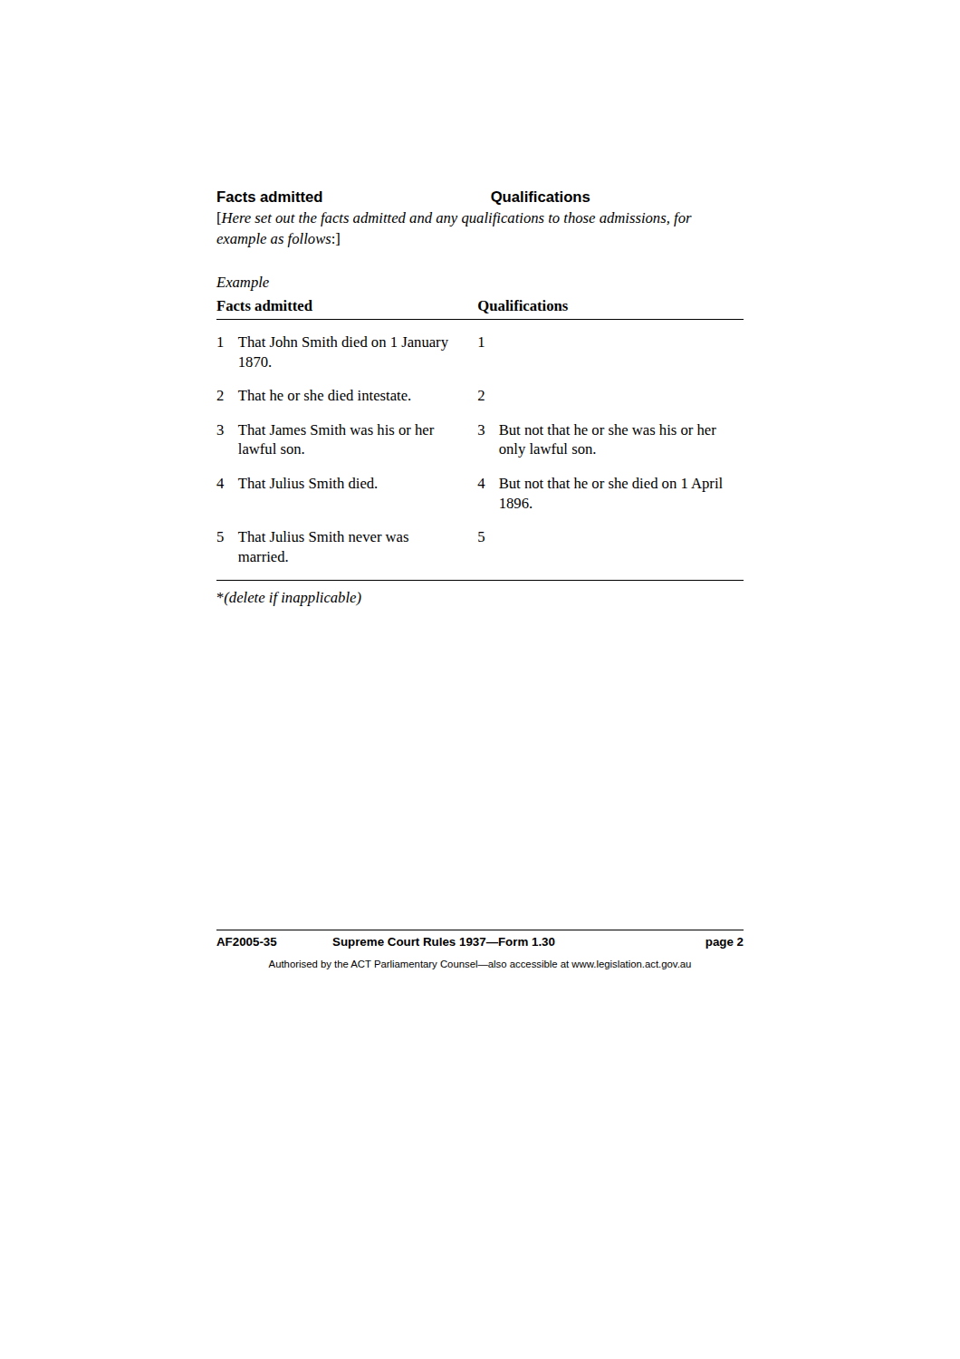Facts admitted
Qualifications
[Here set out the facts admitted and any qualifications to those admissions, for example as follows:]
Example
| Facts admitted | Qualifications |
| --- | --- |
| 1 | That John Smith died on 1 January 1870. | 1 | |
| 2 | That he or she died intestate. | 2 | |
| 3 | That James Smith was his or her lawful son. | 3 | But not that he or she was his or her only lawful son. |
| 4 | That Julius Smith died. | 4 | But not that he or she died on 1 April 1896. |
| 5 | That Julius Smith never was married. | 5 | |
*(delete if inapplicable)
AF2005-35
Supreme Court Rules 1937—Form 1.30
page 2
Authorised by the ACT Parliamentary Counsel—also accessible at www.legislation.act.gov.au